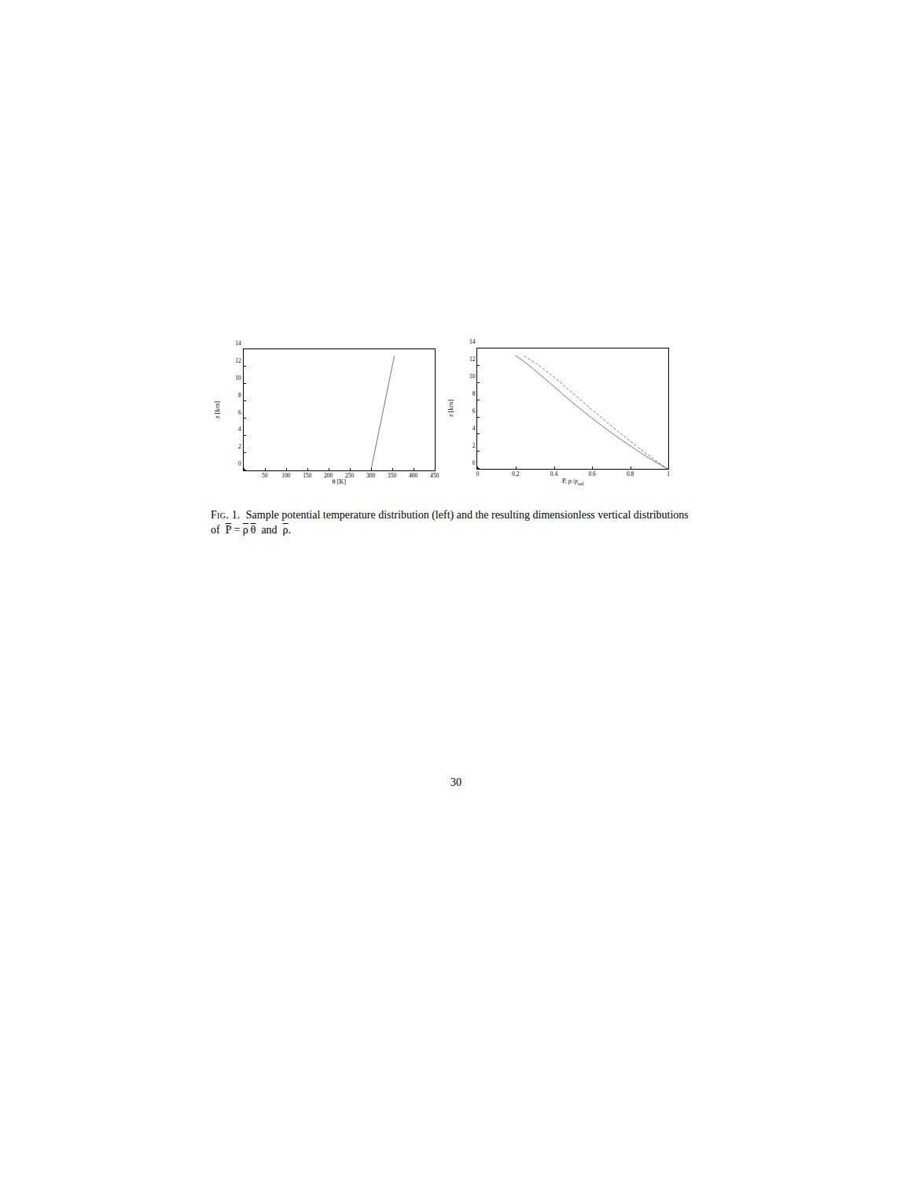z [km]
0
2
4
6
8
10
12
14
50
100
150
200
250
300
350
400
450
θ [K]
z [km]
0
2
4
6
8
10
12
14
0
0.2
0.4
0.6
0.8
1
P, ρ /ρref
Fig. 1. Sample potential temperature distribution (left) and the resulting dimensionless vertical distributions of P = ρ θ and ρ.
30